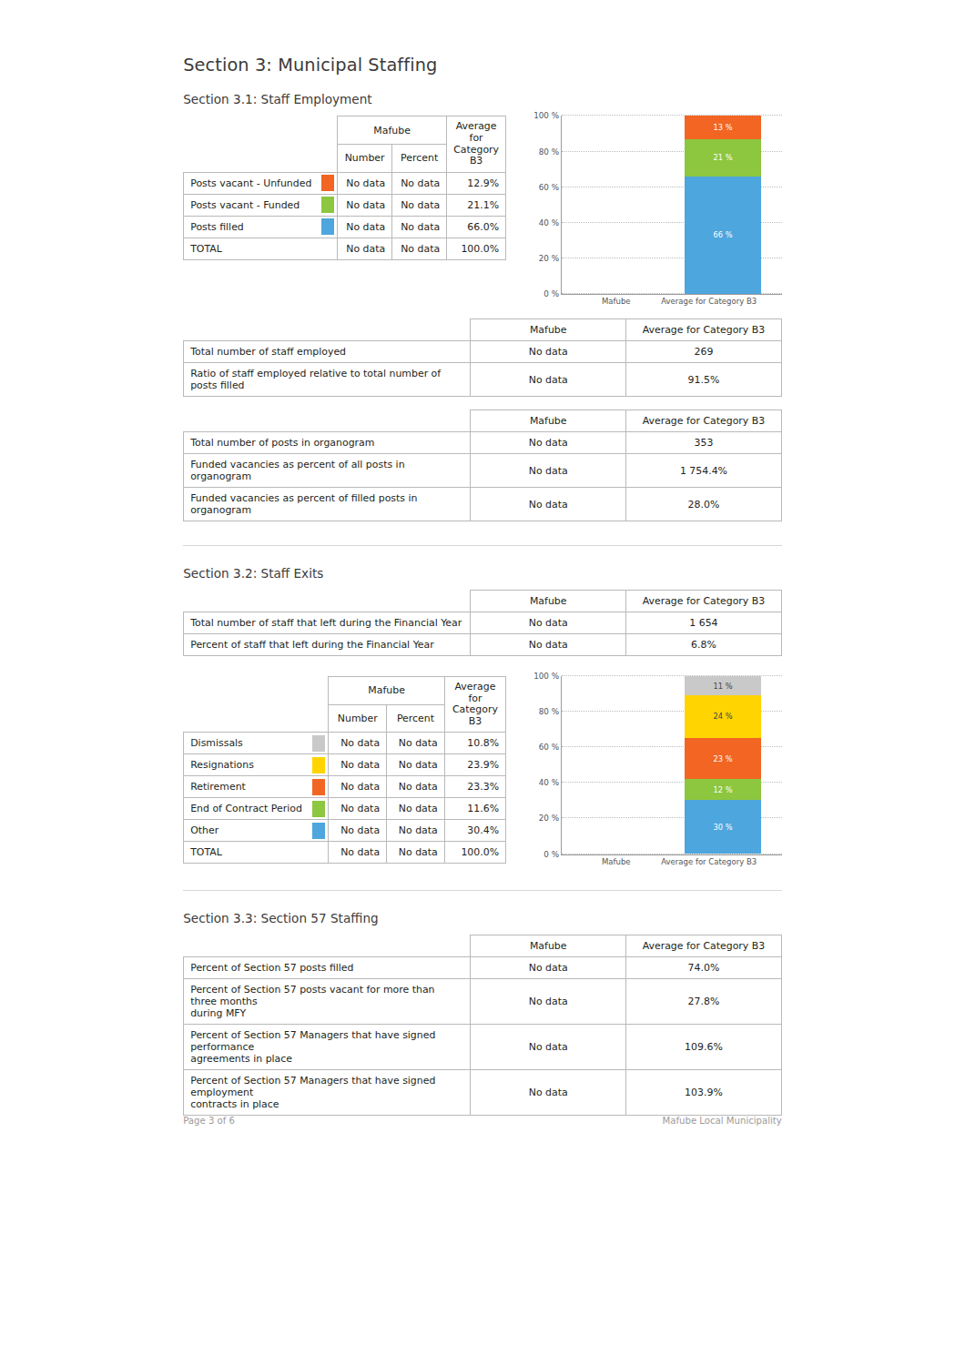Section 3: Municipal Staffing
Section 3.1: Staff Employment
| | | Mafube | Average for Category B3 |
| | | Number | Percent |
| Posts vacant - Unfunded | | No data | No data | 12.9% |
| Posts vacant - Funded | | No data | No data | 21.1% |
| Posts filled | | No data | No data | 66.0% |
| TOTAL | | No data | No data | 100.0% |
100 %
80 %
60 %
40 %
20 %
0 %
13 %
21 %
66 %
Mafube Average for Category B3
| | Mafube | Average for Category B3 |
| Total number of staff employed | No data | 269 |
| Ratio of staff employed relative to total number of posts filled | No data | 91.5% |
| | Mafube | Average for Category B3 |
| Total number of posts in organogram | No data | 353 |
| Funded vacancies as percent of all posts in organogram | No data | 1 754.4% |
| Funded vacancies as percent of filled posts in organogram | No data | 28.0% |
Section 3.2: Staff Exits
| | Mafube | Average for Category B3 |
| Total number of staff that left during the Financial Year | No data | 1 654 |
| Percent of staff that left during the Financial Year | No data | 6.8% |
| | | Mafube | Average for Category B3 |
| | | Number | Percent |
| Dismissals | | No data | No data | 10.8% |
| Resignations | | No data | No data | 23.9% |
| Retirement | | No data | No data | 23.3% |
| End of Contract Period | | No data | No data | 11.6% |
| Other | | No data | No data | 30.4% |
| TOTAL | | No data | No data | 100.0% |
100 %
80 %
60 %
40 %
20 %
0 %
11 %
24 %
23 %
12 %
30 %
Mafube Average for Category B3
Section 3.3: Section 57 Staffing
| | Mafube | Average for Category B3 |
| Percent of Section 57 posts filled | No data | 74.0% |
| Percent of Section 57 posts vacant for more than three months during MFY | No data | 27.8% |
| Percent of Section 57 Managers that have signed performance agreements in place | No data | 109.6% |
| Percent of Section 57 Managers that have signed employment contracts in place | No data | 103.9% |
Page 3 of 6
Mafube Local Municipality